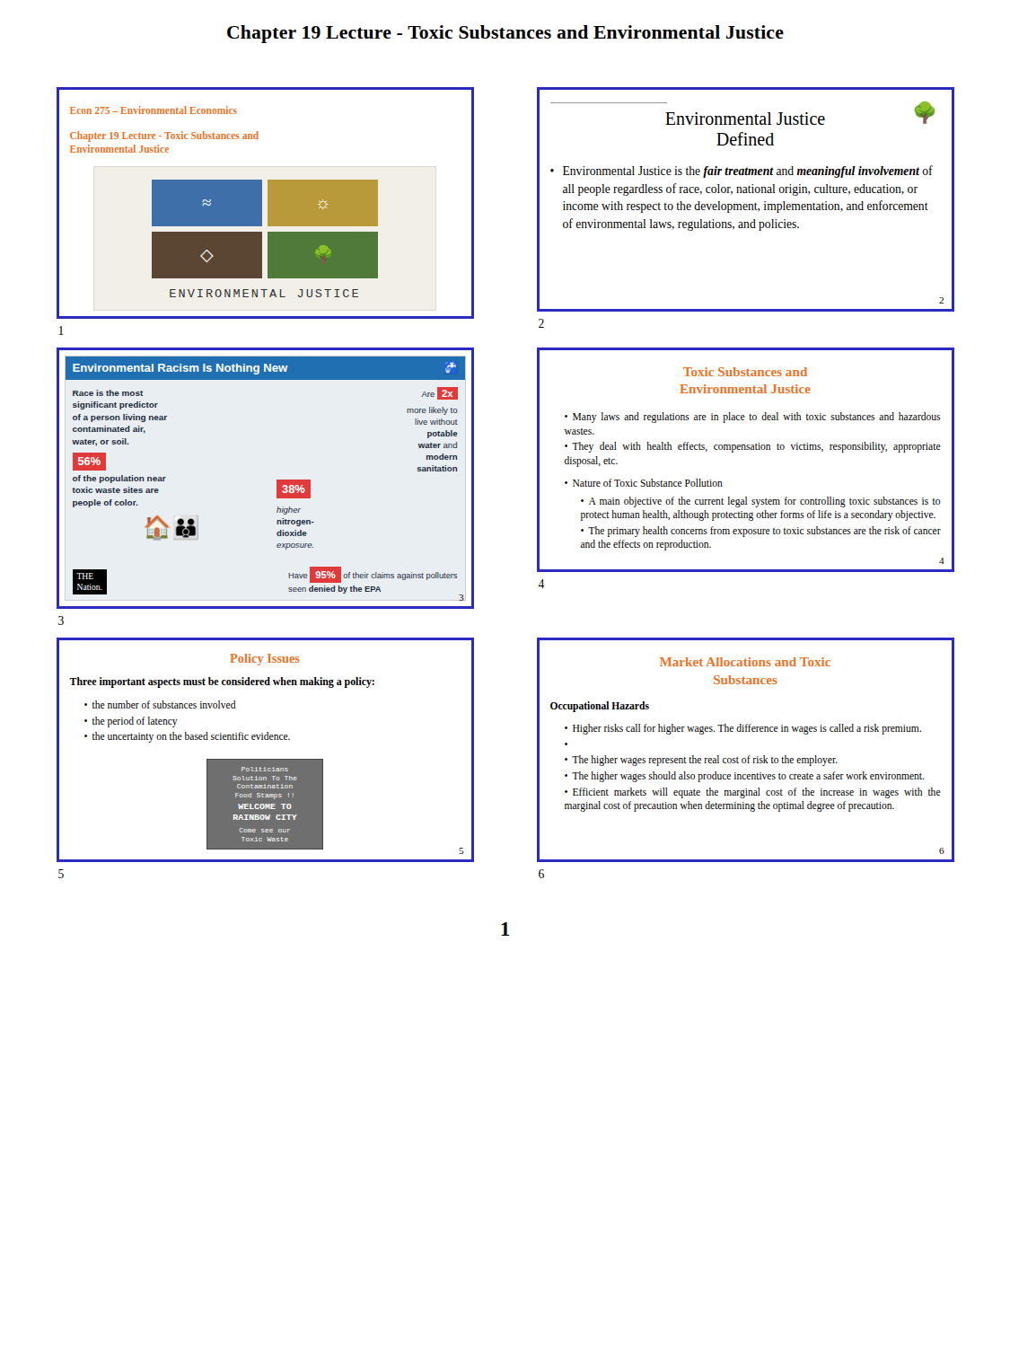Chapter 19 Lecture - Toxic Substances and Environmental Justice
Econ 275 – Environmental Economics
Chapter 19 Lecture - Toxic Substances and
Environmental Justice
≈
☼
◇
🌳
ENVIRONMENTAL JUSTICE
1
🌳
Environmental Justice
Defined
Environmental Justice is the fair treatment and meaningful involvement of all people regardless of race, color, national origin, culture, education, or income with respect to the development, implementation, and enforcement of environmental laws, regulations, and policies.
2
2
Environmental Racism Is Nothing New 🚰
Race is the most
significant predictor
of a person living near
contaminated air,
water, or soil.
56%
of the population near
toxic waste sites are
people of color.
🏠👪
Are 2x
more likely to
live without
potable
water and
modern
sanitation
38%
higher
nitrogen-
dioxide
exposure.
THE
Nation. Have 95% of their claims against polluters
seen denied by the EPA
3
3
Toxic Substances and
Environmental Justice
Many laws and regulations are in place to deal with toxic substances and hazardous wastes.
They deal with health effects, compensation to victims, responsibility, appropriate disposal, etc.
Nature of Toxic Substance Pollution
A main objective of the current legal system for controlling toxic substances is to protect human health, although protecting other forms of life is a secondary objective.
The primary health concerns from exposure to toxic substances are the risk of cancer and the effects on reproduction.
4
4
Policy Issues
Three important aspects must be considered when making a policy:
the number of substances involved
the period of latency
the uncertainty on the based scientific evidence.
Politicians
Solution To The
Contamination
Food Stamps !!
WELCOME TO
RAINBOW CITY Come see our
Toxic Waste
5
5
Market Allocations and Toxic
Substances
Occupational Hazards
Higher risks call for higher wages. The difference in wages is called a risk premium.
The higher wages represent the real cost of risk to the employer.
The higher wages should also produce incentives to create a safer work environment.
Efficient markets will equate the marginal cost of the increase in wages with the marginal cost of precaution when determining the optimal degree of precaution.
6
6
1